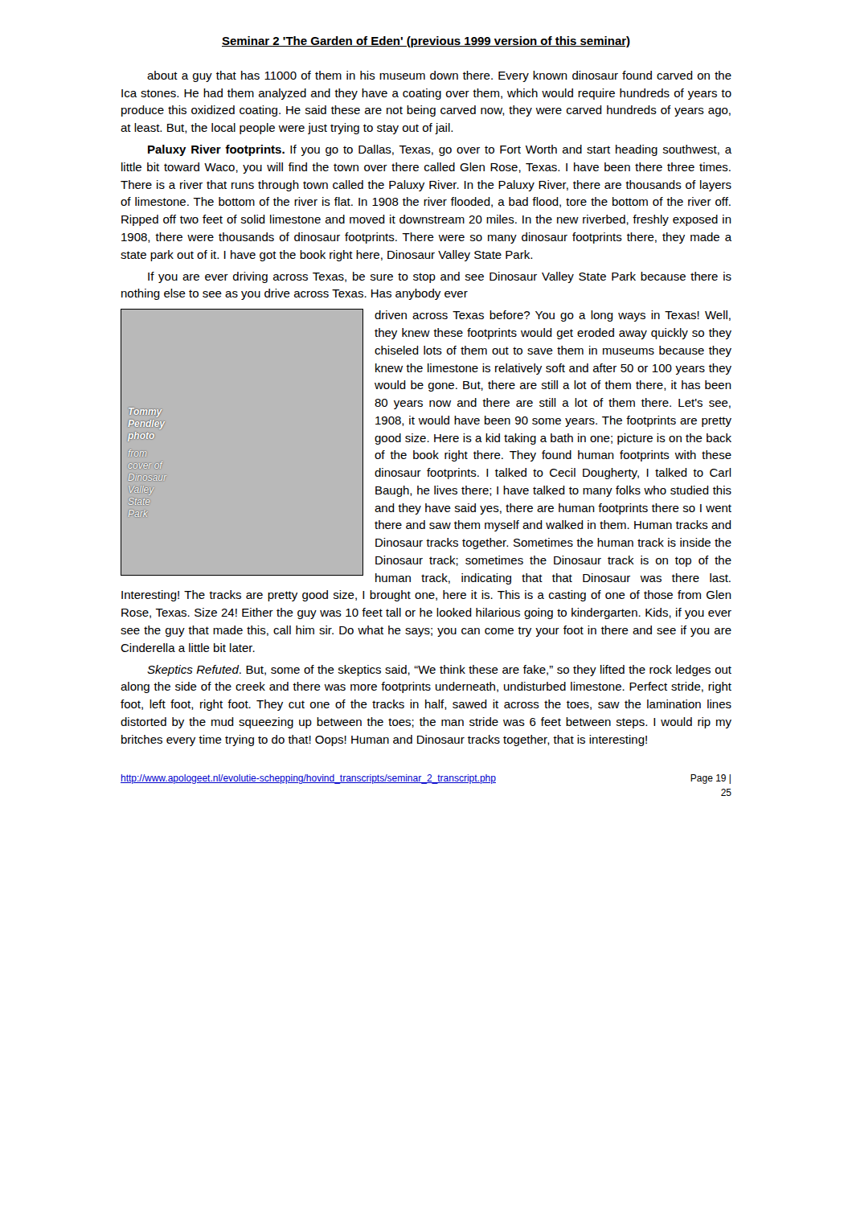Seminar 2 'The Garden of Eden' (previous 1999 version of this seminar)
about a guy that has 11000 of them in his museum down there. Every known dinosaur found carved on the Ica stones. He had them analyzed and they have a coating over them, which would require hundreds of years to produce this oxidized coating. He said these are not being carved now, they were carved hundreds of years ago, at least. But, the local people were just trying to stay out of jail.
Paluxy River footprints. If you go to Dallas, Texas, go over to Fort Worth and start heading southwest, a little bit toward Waco, you will find the town over there called Glen Rose, Texas. I have been there three times. There is a river that runs through town called the Paluxy River. In the Paluxy River, there are thousands of layers of limestone. The bottom of the river is flat. In 1908 the river flooded, a bad flood, tore the bottom of the river off. Ripped off two feet of solid limestone and moved it downstream 20 miles. In the new riverbed, freshly exposed in 1908, there were thousands of dinosaur footprints. There were so many dinosaur footprints there, they made a state park out of it. I have got the book right here, Dinosaur Valley State Park.
If you are ever driving across Texas, be sure to stop and see Dinosaur Valley State Park because there is nothing else to see as you drive across Texas. Has anybody ever
Tommy Pendley photo from cover of Dinosaur Valley State Park
driven across Texas before? You go a long ways in Texas! Well, they knew these footprints would get eroded away quickly so they chiseled lots of them out to save them in museums because they knew the limestone is relatively soft and after 50 or 100 years they would be gone. But, there are still a lot of them there, it has been 80 years now and there are still a lot of them there. Let's see, 1908, it would have been 90 some years. The footprints are pretty good size. Here is a kid taking a bath in one; picture is on the back of the book right there. They found human footprints with these dinosaur footprints. I talked to Cecil Dougherty, I talked to Carl Baugh, he lives there; I have talked to many folks who studied this and they have said yes, there are human footprints there so I went there and saw them myself and walked in them. Human tracks and Dinosaur tracks together. Sometimes the human track is inside the Dinosaur track; sometimes the Dinosaur track is on top of the human track, indicating that that Dinosaur was there last. Interesting! The tracks are pretty good size, I brought one, here it is. This is a casting of one of those from Glen Rose, Texas. Size 24! Either the guy was 10 feet tall or he looked hilarious going to kindergarten. Kids, if you ever see the guy that made this, call him sir. Do what he says; you can come try your foot in there and see if you are Cinderella a little bit later.
Skeptics Refuted. But, some of the skeptics said, “We think these are fake,” so they lifted the rock ledges out along the side of the creek and there was more footprints underneath, undisturbed limestone. Perfect stride, right foot, left foot, right foot. They cut one of the tracks in half, sawed it across the toes, saw the lamination lines distorted by the mud squeezing up between the toes; the man stride was 6 feet between steps. I would rip my britches every time trying to do that! Oops! Human and Dinosaur tracks together, that is interesting!
http://www.apologeet.nl/evolutie-schepping/hovind_transcripts/seminar_2_transcript.php
Page 19 |
25